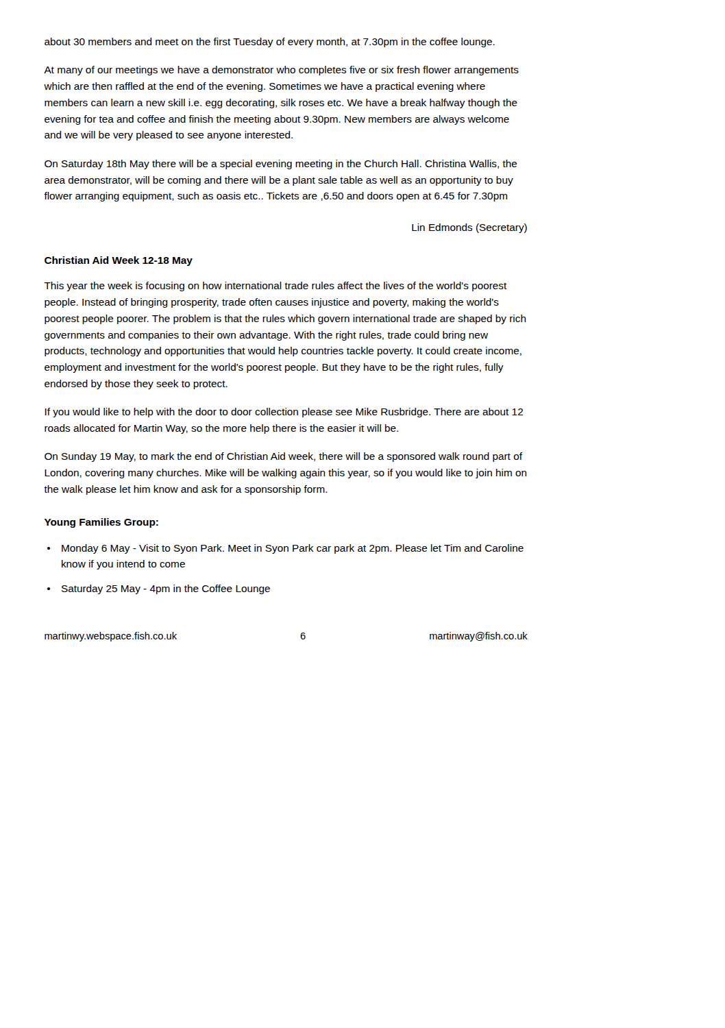about 30 members and meet on the first Tuesday of every month, at 7.30pm in the coffee lounge.
At many of our meetings we have a demonstrator who completes five or six fresh flower arrangements which are then raffled at the end of the evening. Sometimes we have a practical evening where members can learn a new skill i.e. egg decorating, silk roses etc. We have a break halfway though the evening for tea and coffee and finish the meeting about 9.30pm. New members are always welcome and we will be very pleased to see anyone interested.
On Saturday 18th May there will be a special evening meeting in the Church Hall. Christina Wallis, the area demonstrator, will be coming and there will be a plant sale table as well as an opportunity to buy flower arranging equipment, such as oasis etc.. Tickets are ,6.50 and doors open at 6.45 for 7.30pm
Lin Edmonds (Secretary)
Christian Aid Week 12-18 May
This year the week is focusing on how international trade rules affect the lives of the world's poorest people. Instead of bringing prosperity, trade often causes injustice and poverty, making the world's poorest people poorer. The problem is that the rules which govern international trade are shaped by rich governments and companies to their own advantage. With the right rules, trade could bring new products, technology and opportunities that would help countries tackle poverty. It could create income, employment and investment for the world's poorest people. But they have to be the right rules, fully endorsed by those they seek to protect.
If you would like to help with the door to door collection please see Mike Rusbridge. There are about 12 roads allocated for Martin Way, so the more help there is the easier it will be.
On Sunday 19 May, to mark the end of Christian Aid week, there will be a sponsored walk round part of London, covering many churches. Mike will be walking again this year, so if you would like to join him on the walk please let him know and ask for a sponsorship form.
Young Families Group:
Monday 6 May - Visit to Syon Park. Meet in Syon Park car park at 2pm. Please let Tim and Caroline know if you intend to come
Saturday 25 May - 4pm in the Coffee Lounge
martinwy.webspace.fish.co.uk 6 martinway@fish.co.uk